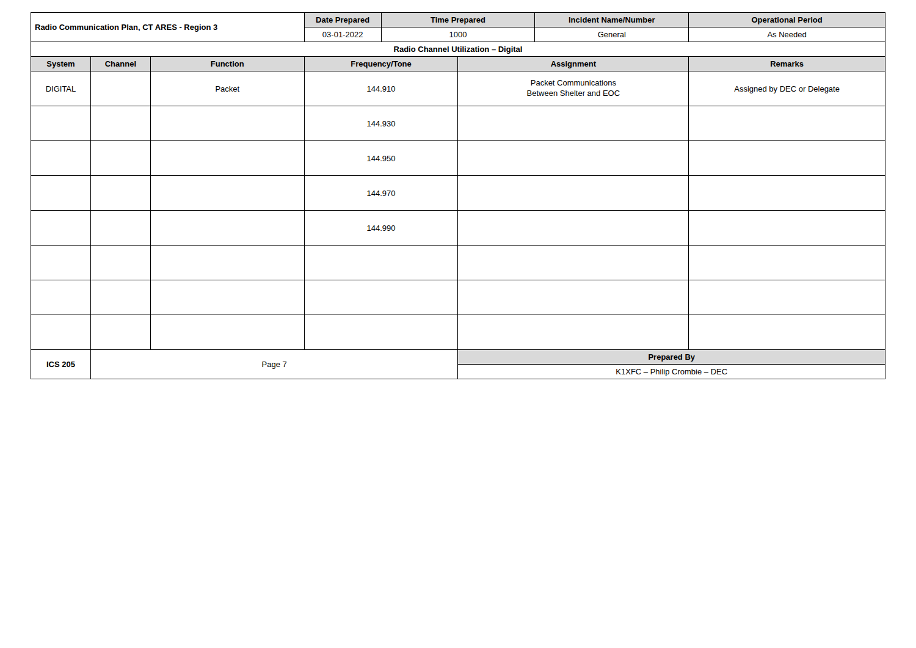| Radio Communication Plan, CT ARES - Region 3 | Date Prepared | Time Prepared | Incident Name/Number | Operational Period |
| 03-01-2022 | 1000 | General | As Needed |
| Radio Channel Utilization – Digital |
| System | Channel | Function | Frequency/Tone | Assignment | Remarks |
| DIGITAL | | Packet | 144.910 | Packet Communications Between Shelter and EOC | Assigned by DEC or Delegate |
| | | | 144.930 | | |
| | | | 144.950 | | |
| | | | 144.970 | | |
| | | | 144.990 | | |
| ICS 205 | Page 7 | Prepared By |
| K1XFC – Philip Crombie – DEC |